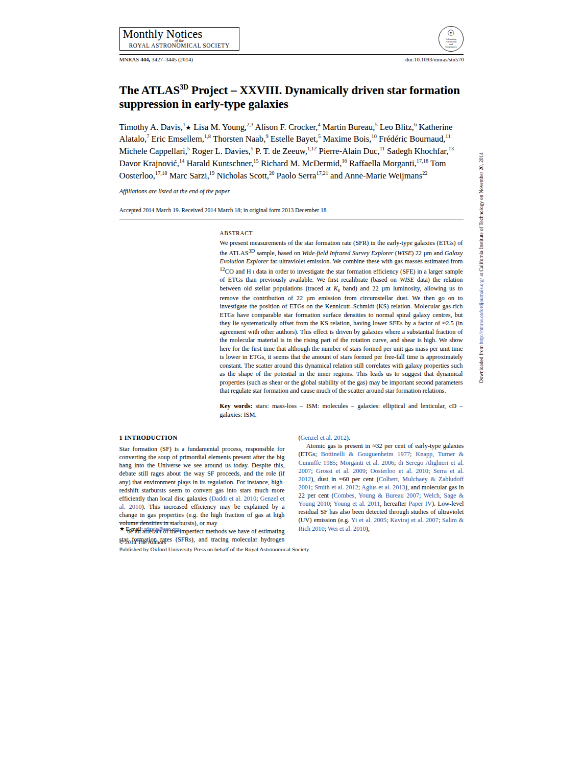Monthly Notices
of the
ROYAL ASTRONOMICAL SOCIETY
☉ Advancing
Astronomy
and
Geophysics
MNRAS 444, 3427–3445 (2014)
doi:10.1093/mnras/stu570
The ATLAS3D Project – XXVIII. Dynamically driven star formation suppression in early-type galaxies
Timothy A. Davis,1★ Lisa M. Young,2,3 Alison F. Crocker,4 Martin Bureau,5 Leo Blitz,6 Katherine Alatalo,7 Eric Emsellem,1,8 Thorsten Naab,9 Estelle Bayet,5 Maxime Bois,10 Frédéric Bournaud,11 Michele Cappellari,5 Roger L. Davies,5 P. T. de Zeeuw,1,12 Pierre-Alain Duc,11 Sadegh Khochfar,13 Davor Krajnović,14 Harald Kuntschner,15 Richard M. McDermid,16 Raffaella Morganti,17,18 Tom Oosterloo,17,18 Marc Sarzi,19 Nicholas Scott,20 Paolo Serra17,21 and Anne-Marie Weijmans22
Affiliations are listed at the end of the paper
Accepted 2014 March 19. Received 2014 March 18; in original form 2013 December 18
ABSTRACT
We present measurements of the star formation rate (SFR) in the early-type galaxies (ETGs) of the ATLAS3D sample, based on Wide-field Infrared Survey Explorer (WISE) 22 µm and Galaxy Evolution Explorer far-ultraviolet emission. We combine these with gas masses estimated from 12CO and H i data in order to investigate the star formation efficiency (SFE) in a larger sample of ETGs than previously available. We first recalibrate (based on WISE data) the relation between old stellar populations (traced at Ks band) and 22 µm luminosity, allowing us to remove the contribution of 22 µm emission from circumstellar dust. We then go on to investigate the position of ETGs on the Kennicutt–Schmidt (KS) relation. Molecular gas-rich ETGs have comparable star formation surface densities to normal spiral galaxy centres, but they lie systematically offset from the KS relation, having lower SFEs by a factor of ≈2.5 (in agreement with other authors). This effect is driven by galaxies where a substantial fraction of the molecular material is in the rising part of the rotation curve, and shear is high. We show here for the first time that although the number of stars formed per unit gas mass per unit time is lower in ETGs, it seems that the amount of stars formed per free-fall time is approximately constant. The scatter around this dynamical relation still correlates with galaxy properties such as the shape of the potential in the inner regions. This leads us to suggest that dynamical properties (such as shear or the global stability of the gas) may be important second parameters that regulate star formation and cause much of the scatter around star formation relations.
Key words: stars: mass-loss – ISM: molecules – galaxies: elliptical and lenticular, cD – galaxies: ISM.
1 INTRODUCTION
Star formation (SF) is a fundamental process, responsible for converting the soup of primordial elements present after the big bang into the Universe we see around us today. Despite this, debate still rages about the way SF proceeds, and the role (if any) that environment plays in its regulation. For instance, high-redshift starbursts seem to convert gas into stars much more efficiently than local disc galaxies (Daddi et al. 2010; Genzel et al. 2010). This increased efficiency may be explained by a change in gas properties (e.g. the high fraction of gas at high volume densities in starbursts), or may
be an artefact of the imperfect methods we have of estimating star formation rates (SFRs), and tracing molecular hydrogen (Genzel et al. 2012).
Atomic gas is present in ≈32 per cent of early-type galaxies (ETGs; Bottinelli & Gouguenheim 1977; Knapp, Turner & Cunniffe 1985; Morganti et al. 2006; di Serego Alighieri et al. 2007; Grossi et al. 2009; Oosterloo et al. 2010; Serra et al. 2012), dust in ≈60 per cent (Colbert, Mulchaey & Zabludoff 2001; Smith et al. 2012; Agius et al. 2013), and molecular gas in 22 per cent (Combes, Young & Bureau 2007; Welch, Sage & Young 2010; Young et al. 2011, hereafter Paper IV). Low-level residual SF has also been detected through studies of ultraviolet (UV) emission (e.g. Yi et al. 2005; Kaviraj et al. 2007; Salim & Rich 2010; Wei et al. 2010),
★ E-mail: tdavis@eso.org
© 2014 The Authors
Published by Oxford University Press on behalf of the Royal Astronomical Society
Downloaded from http://mnras.oxfordjournals.org/ at California Institute of Technology on November 20, 2014